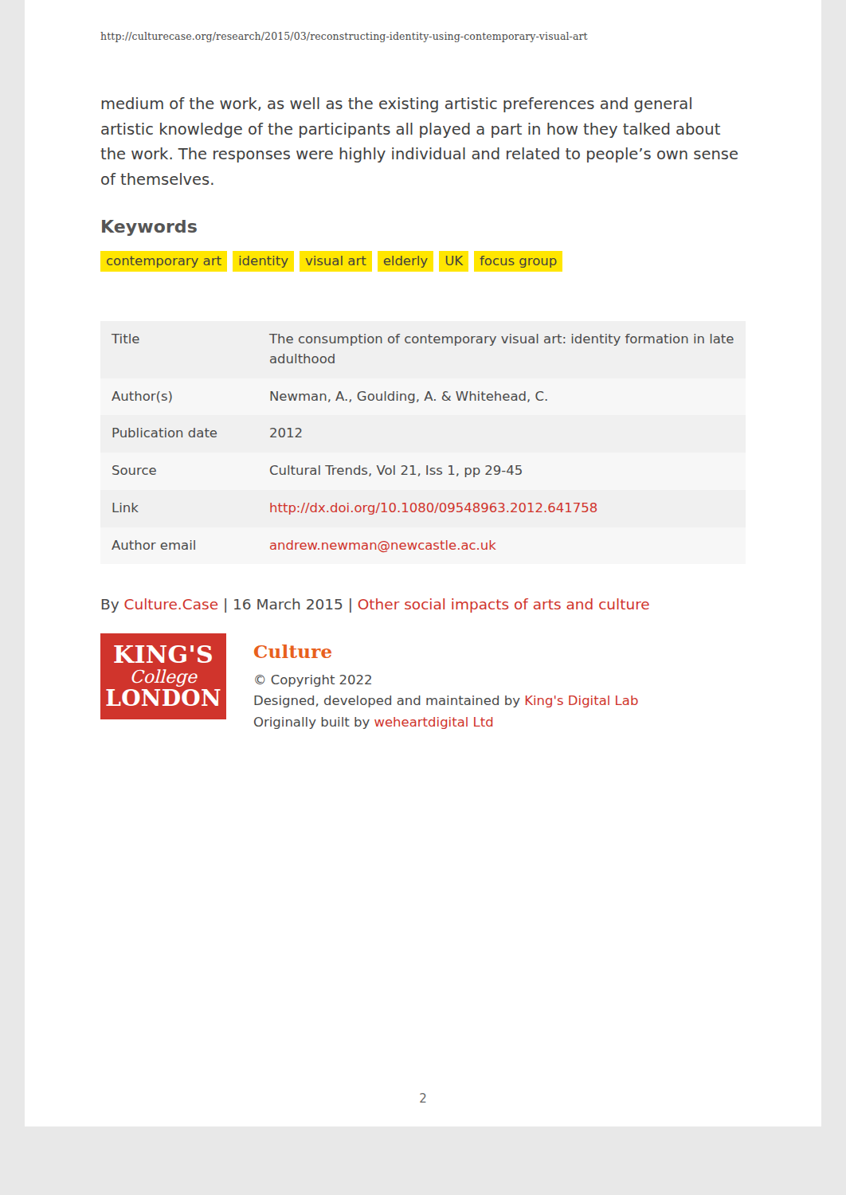http://culturecase.org/research/2015/03/reconstructing-identity-using-contemporary-visual-art
medium of the work, as well as the existing artistic preferences and general artistic knowledge of the participants all played a part in how they talked about the work. The responses were highly individual and related to people’s own sense of themselves.
Keywords
contemporary art identity visual art elderly UK focus group
| Title | The consumption of contemporary visual art: identity formation in late adulthood |
| Author(s) | Newman, A., Goulding, A. & Whitehead, C. |
| Publication date | 2012 |
| Source | Cultural Trends, Vol 21, Iss 1, pp 29-45 |
| Link | http://dx.doi.org/10.1080/09548963.2012.641758 |
| Author email | andrew.newman@newcastle.ac.uk |
By Culture.Case | 16 March 2015 | Other social impacts of arts and culture
KING'S College LONDON
Culture © Copyright 2022
Designed, developed and maintained by King's Digital Lab
Originally built by weheartdigital Ltd
2